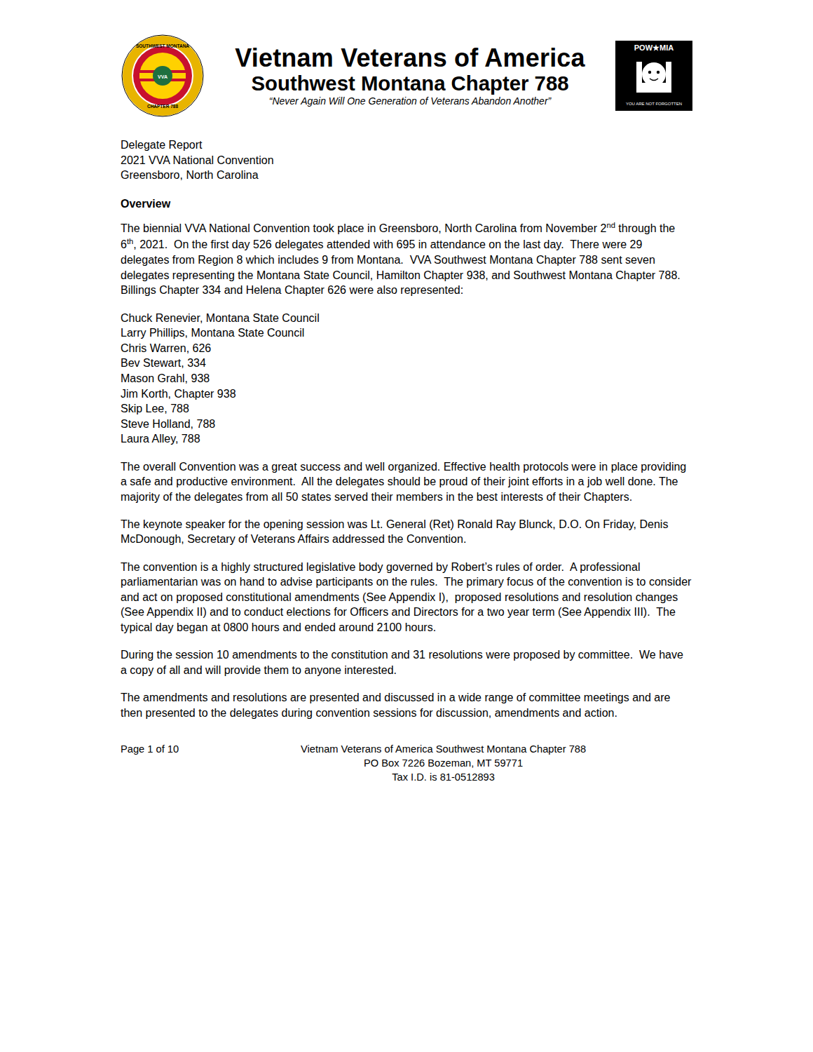VVA SOUTHWEST MONTANA CHAPTER 788
Vietnam Veterans of America
Southwest Montana Chapter 788
“Never Again Will One Generation of Veterans Abandon Another”
POW★MIA YOU ARE NOT FORGOTTEN
Delegate Report
2021 VVA National Convention
Greensboro, North Carolina
Overview
The biennial VVA National Convention took place in Greensboro, North Carolina from November 2nd through the 6th, 2021. On the first day 526 delegates attended with 695 in attendance on the last day. There were 29 delegates from Region 8 which includes 9 from Montana. VVA Southwest Montana Chapter 788 sent seven delegates representing the Montana State Council, Hamilton Chapter 938, and Southwest Montana Chapter 788. Billings Chapter 334 and Helena Chapter 626 were also represented:
Chuck Renevier, Montana State Council
Larry Phillips, Montana State Council
Chris Warren, 626
Bev Stewart, 334
Mason Grahl, 938
Jim Korth, Chapter 938
Skip Lee, 788
Steve Holland, 788
Laura Alley, 788
The overall Convention was a great success and well organized. Effective health protocols were in place providing a safe and productive environment. All the delegates should be proud of their joint efforts in a job well done. The majority of the delegates from all 50 states served their members in the best interests of their Chapters.
The keynote speaker for the opening session was Lt. General (Ret) Ronald Ray Blunck, D.O. On Friday, Denis McDonough, Secretary of Veterans Affairs addressed the Convention.
The convention is a highly structured legislative body governed by Robert’s rules of order. A professional parliamentarian was on hand to advise participants on the rules. The primary focus of the convention is to consider and act on proposed constitutional amendments (See Appendix I), proposed resolutions and resolution changes (See Appendix II) and to conduct elections for Officers and Directors for a two year term (See Appendix III). The typical day began at 0800 hours and ended around 2100 hours.
During the session 10 amendments to the constitution and 31 resolutions were proposed by committee. We have a copy of all and will provide them to anyone interested.
The amendments and resolutions are presented and discussed in a wide range of committee meetings and are then presented to the delegates during convention sessions for discussion, amendments and action.
Page 1 of 10
Vietnam Veterans of America Southwest Montana Chapter 788
PO Box 7226 Bozeman, MT 59771
Tax I.D. is 81-0512893